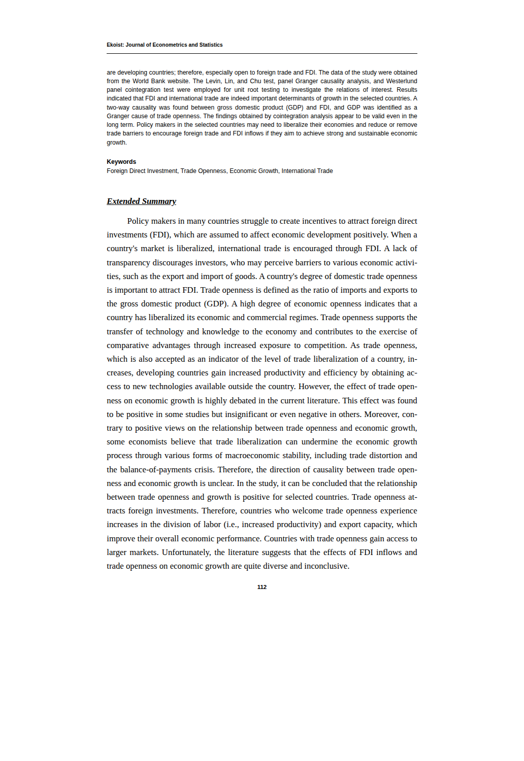Ekoist: Journal of Econometrics and Statistics
are developing countries; therefore, especially open to foreign trade and FDI. The data of the study were obtained from the World Bank website. The Levin, Lin, and Chu test, panel Granger causality analysis, and Westerlund panel cointegration test were employed for unit root testing to investigate the relations of interest. Results indicated that FDI and international trade are indeed important determinants of growth in the selected countries. A two-way causality was found between gross domestic product (GDP) and FDI, and GDP was identified as a Granger cause of trade openness. The findings obtained by cointegration analysis appear to be valid even in the long term. Policy makers in the selected countries may need to liberalize their economies and reduce or remove trade barriers to encourage foreign trade and FDI inflows if they aim to achieve strong and sustainable economic growth.
Keywords
Foreign Direct Investment, Trade Openness, Economic Growth, International Trade
Extended Summary
Policy makers in many countries struggle to create incentives to attract foreign direct investments (FDI), which are assumed to affect economic development positively. When a country's market is liberalized, international trade is encouraged through FDI. A lack of transparency discourages investors, who may perceive barriers to various economic activities, such as the export and import of goods. A country's degree of domestic trade openness is important to attract FDI. Trade openness is defined as the ratio of imports and exports to the gross domestic product (GDP). A high degree of economic openness indicates that a country has liberalized its economic and commercial regimes. Trade openness supports the transfer of technology and knowledge to the economy and contributes to the exercise of comparative advantages through increased exposure to competition. As trade openness, which is also accepted as an indicator of the level of trade liberalization of a country, increases, developing countries gain increased productivity and efficiency by obtaining access to new technologies available outside the country. However, the effect of trade openness on economic growth is highly debated in the current literature. This effect was found to be positive in some studies but insignificant or even negative in others. Moreover, contrary to positive views on the relationship between trade openness and economic growth, some economists believe that trade liberalization can undermine the economic growth process through various forms of macroeconomic stability, including trade distortion and the balance-of-payments crisis. Therefore, the direction of causality between trade openness and economic growth is unclear. In the study, it can be concluded that the relationship between trade openness and growth is positive for selected countries. Trade openness attracts foreign investments. Therefore, countries who welcome trade openness experience increases in the division of labor (i.e., increased productivity) and export capacity, which improve their overall economic performance. Countries with trade openness gain access to larger markets. Unfortunately, the literature suggests that the effects of FDI inflows and trade openness on economic growth are quite diverse and inconclusive.
112